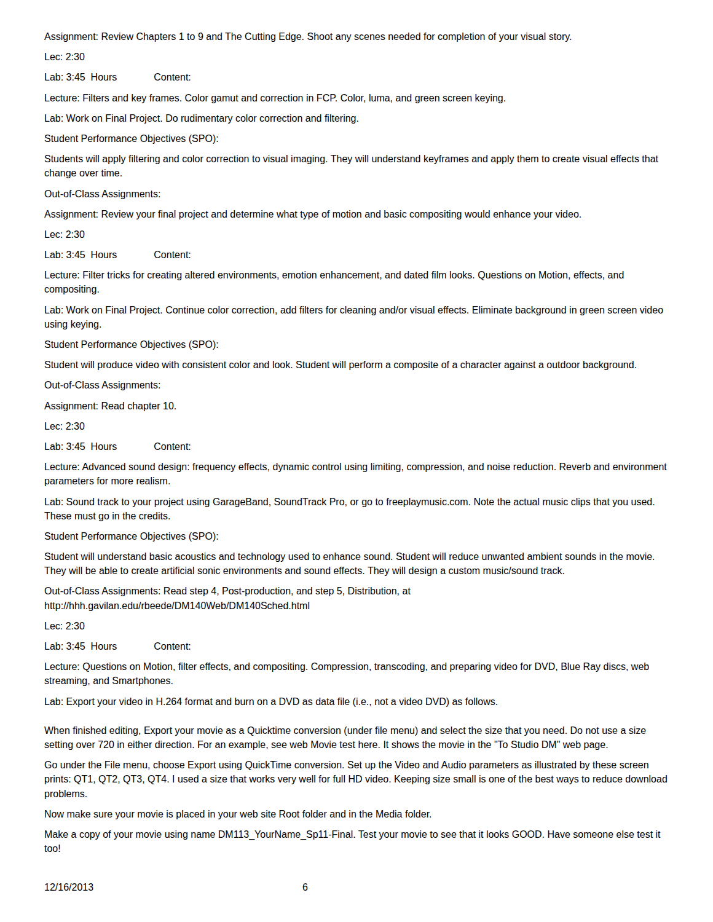Assignment: Review Chapters 1 to 9 and The Cutting Edge. Shoot any scenes needed for completion of your visual story.
Lec: 2:30
Lab: 3:45 Hours Content:
Lecture: Filters and key frames. Color gamut and correction in FCP. Color, luma, and green screen keying.
Lab: Work on Final Project. Do rudimentary color correction and filtering.
Student Performance Objectives (SPO):
Students will apply filtering and color correction to visual imaging. They will understand keyframes and apply them to create visual effects that change over time.
Out-of-Class Assignments:
Assignment: Review your final project and determine what type of motion and basic compositing would enhance your video.
Lec: 2:30
Lab: 3:45 Hours Content:
Lecture: Filter tricks for creating altered environments, emotion enhancement, and dated film looks. Questions on Motion, effects, and compositing.
Lab: Work on Final Project. Continue color correction, add filters for cleaning and/or visual effects. Eliminate background in green screen video using keying.
Student Performance Objectives (SPO):
Student will produce video with consistent color and look. Student will perform a composite of a character against a outdoor background.
Out-of-Class Assignments:
Assignment: Read chapter 10.
Lec: 2:30
Lab: 3:45 Hours Content:
Lecture: Advanced sound design: frequency effects, dynamic control using limiting, compression, and noise reduction. Reverb and environment parameters for more realism.
Lab: Sound track to your project using GarageBand, SoundTrack Pro, or go to freeplaymusic.com. Note the actual music clips that you used. These must go in the credits.
Student Performance Objectives (SPO):
Student will understand basic acoustics and technology used to enhance sound. Student will reduce unwanted ambient sounds in the movie. They will be able to create artificial sonic environments and sound effects. They will design a custom music/sound track.
Out-of-Class Assignments: Read step 4, Post-production, and step 5, Distribution, at http://hhh.gavilan.edu/rbeede/DM140Web/DM140Sched.html
Lec: 2:30
Lab: 3:45 Hours Content:
Lecture: Questions on Motion, filter effects, and compositing. Compression, transcoding, and preparing video for DVD, Blue Ray discs, web streaming, and Smartphones.
Lab: Export your video in H.264 format and burn on a DVD as data file (i.e., not a video DVD) as follows.
When finished editing, Export your movie as a Quicktime conversion (under file menu) and select the size that you need. Do not use a size setting over 720 in either direction. For an example, see web Movie test here. It shows the movie in the "To Studio DM" web page.
Go under the File menu, choose Export using QuickTime conversion. Set up the Video and Audio parameters as illustrated by these screen prints: QT1, QT2, QT3, QT4. I used a size that works very well for full HD video. Keeping size small is one of the best ways to reduce download problems.
Now make sure your movie is placed in your web site Root folder and in the Media folder.
Make a copy of your movie using name DM113_YourName_Sp11-Final. Test your movie to see that it looks GOOD. Have someone else test it too!
12/16/2013 6